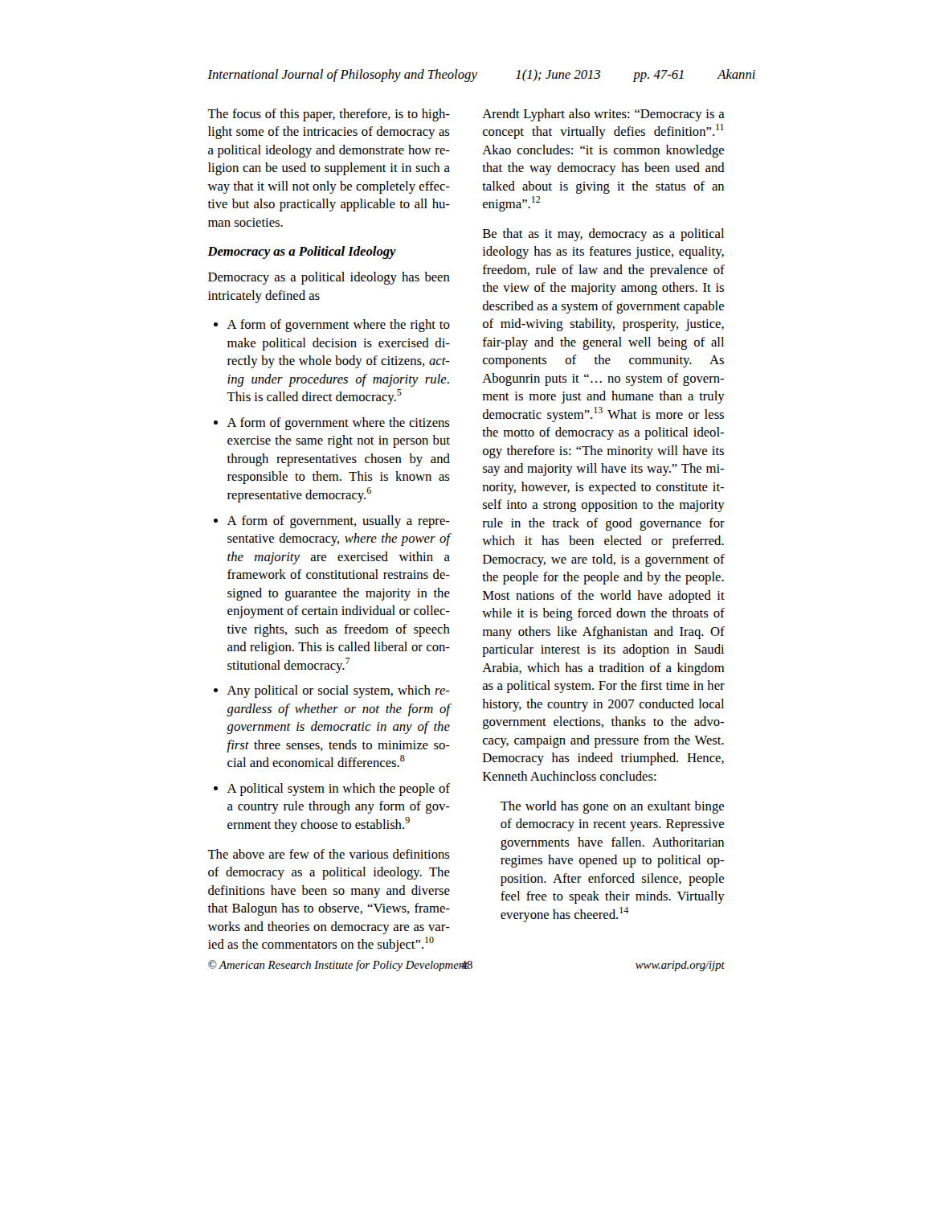International Journal of Philosophy and Theology 1(1); June 2013 pp. 47-61 Akanni
The focus of this paper, therefore, is to highlight some of the intricacies of democracy as a political ideology and demonstrate how religion can be used to supplement it in such a way that it will not only be completely effective but also practically applicable to all human societies.
Democracy as a Political Ideology
Democracy as a political ideology has been intricately defined as
A form of government where the right to make political decision is exercised directly by the whole body of citizens, acting under procedures of majority rule. This is called direct democracy.5
A form of government where the citizens exercise the same right not in person but through representatives chosen by and responsible to them. This is known as representative democracy.6
A form of government, usually a representative democracy, where the power of the majority are exercised within a framework of constitutional restrains designed to guarantee the majority in the enjoyment of certain individual or collective rights, such as freedom of speech and religion. This is called liberal or constitutional democracy.7
Any political or social system, which regardless of whether or not the form of government is democratic in any of the first three senses, tends to minimize social and economical differences.8
A political system in which the people of a country rule through any form of government they choose to establish.9
The above are few of the various definitions of democracy as a political ideology. The definitions have been so many and diverse that Balogun has to observe, “Views, frameworks and theories on democracy are as varied as the commentators on the subject”.10
Arendt Lyphart also writes: “Democracy is a concept that virtually defies definition”.11 Akao concludes: “it is common knowledge that the way democracy has been used and talked about is giving it the status of an enigma”.12
Be that as it may, democracy as a political ideology has as its features justice, equality, freedom, rule of law and the prevalence of the view of the majority among others. It is described as a system of government capable of mid-wiving stability, prosperity, justice, fair-play and the general well being of all components of the community. As Abogunrin puts it “… no system of government is more just and humane than a truly democratic system”.13 What is more or less the motto of democracy as a political ideology therefore is: “The minority will have its say and majority will have its way.” The minority, however, is expected to constitute itself into a strong opposition to the majority rule in the track of good governance for which it has been elected or preferred. Democracy, we are told, is a government of the people for the people and by the people. Most nations of the world have adopted it while it is being forced down the throats of many others like Afghanistan and Iraq. Of particular interest is its adoption in Saudi Arabia, which has a tradition of a kingdom as a political system. For the first time in her history, the country in 2007 conducted local government elections, thanks to the advocacy, campaign and pressure from the West. Democracy has indeed triumphed. Hence, Kenneth Auchincloss concludes:
The world has gone on an exultant binge of democracy in recent years. Repressive governments have fallen. Authoritarian regimes have opened up to political opposition. After enforced silence, people feel free to speak their minds. Virtually everyone has cheered.14
© American Research Institute for Policy Development 48 www.aripd.org/ijpt